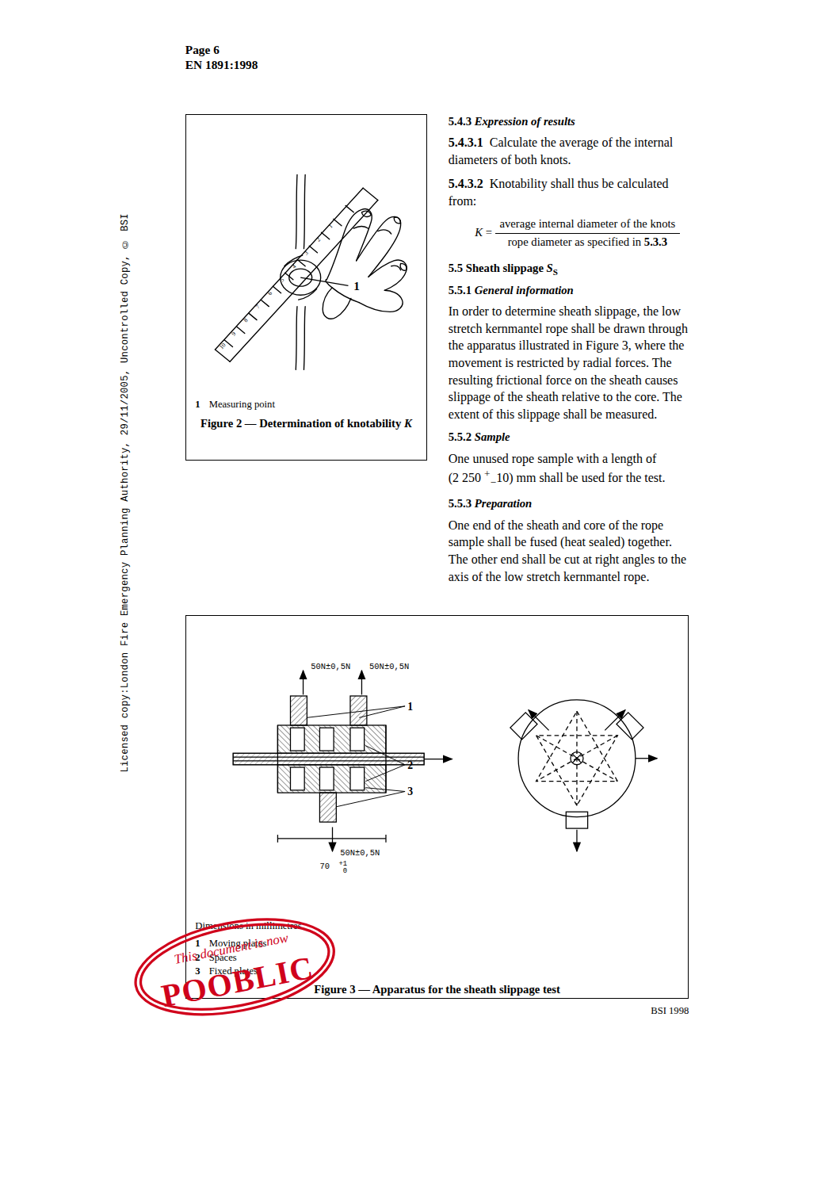Page 6
EN 1891:1998
Licensed copy:London Fire Emergency Planning Authority, 29/11/2005, Uncontrolled Copy, © BSI
10 9 8 7 6 5 4 3 2 1 1
1 Measuring point
Figure 2 — Determination of knotability K
5.4.3 Expression of results
5.4.3.1 Calculate the average of the internal diameters of both knots.
5.4.3.2 Knotability shall thus be calculated from:
K = average internal diameter of the knots rope diameter as specified in 5.3.3
5.5 Sheath slippage SS
5.5.1 General information
In order to determine sheath slippage, the low stretch kernmantel rope shall be drawn through the apparatus illustrated in Figure 3, where the movement is restricted by radial forces. The resulting frictional force on the sheath causes slippage of the sheath relative to the core. The extent of this slippage shall be measured.
5.5.2 Sample
One unused rope sample with a length of
(2 250 +−10) mm shall be used for the test.
5.5.3 Preparation
One end of the sheath and core of the rope sample shall be fused (heat sealed) together. The other end shall be cut at right angles to the axis of the low stretch kernmantel rope.
1 2 3 50N±0,5N 50N±0,5N 50N±0,5N 70 +1 0
Dimensions in millimetres
1 Moving plates
2 Spaces
3 Fixed plates
Figure 3 — Apparatus for the sheath slippage test
BSI 1998
This document is now POOBLIC